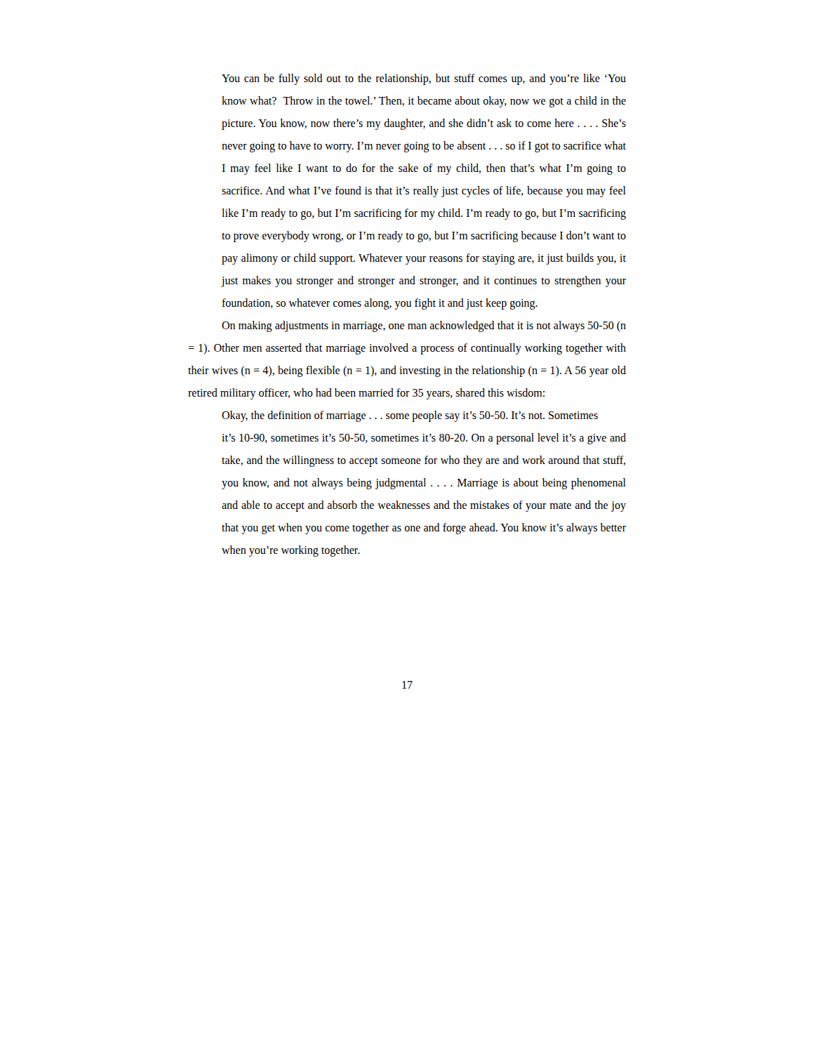You can be fully sold out to the relationship, but stuff comes up, and you’re like ‘You know what? Throw in the towel.’ Then, it became about okay, now we got a child in the picture. You know, now there’s my daughter, and she didn’t ask to come here . . . . She’s never going to have to worry. I’m never going to be absent . . . so if I got to sacrifice what I may feel like I want to do for the sake of my child, then that’s what I’m going to sacrifice. And what I’ve found is that it’s really just cycles of life, because you may feel like I’m ready to go, but I’m sacrificing for my child. I’m ready to go, but I’m sacrificing to prove everybody wrong, or I’m ready to go, but I’m sacrificing because I don’t want to pay alimony or child support. Whatever your reasons for staying are, it just builds you, it just makes you stronger and stronger and stronger, and it continues to strengthen your foundation, so whatever comes along, you fight it and just keep going.
On making adjustments in marriage, one man acknowledged that it is not always 50-50 (n = 1). Other men asserted that marriage involved a process of continually working together with their wives (n = 4), being flexible (n = 1), and investing in the relationship (n = 1). A 56 year old retired military officer, who had been married for 35 years, shared this wisdom:
Okay, the definition of marriage . . . some people say it’s 50-50. It’s not. Sometimes
it’s 10-90, sometimes it’s 50-50, sometimes it’s 80-20. On a personal level it’s a give and take, and the willingness to accept someone for who they are and work around that stuff, you know, and not always being judgmental . . . . Marriage is about being phenomenal and able to accept and absorb the weaknesses and the mistakes of your mate and the joy that you get when you come together as one and forge ahead. You know it’s always better when you’re working together.
17